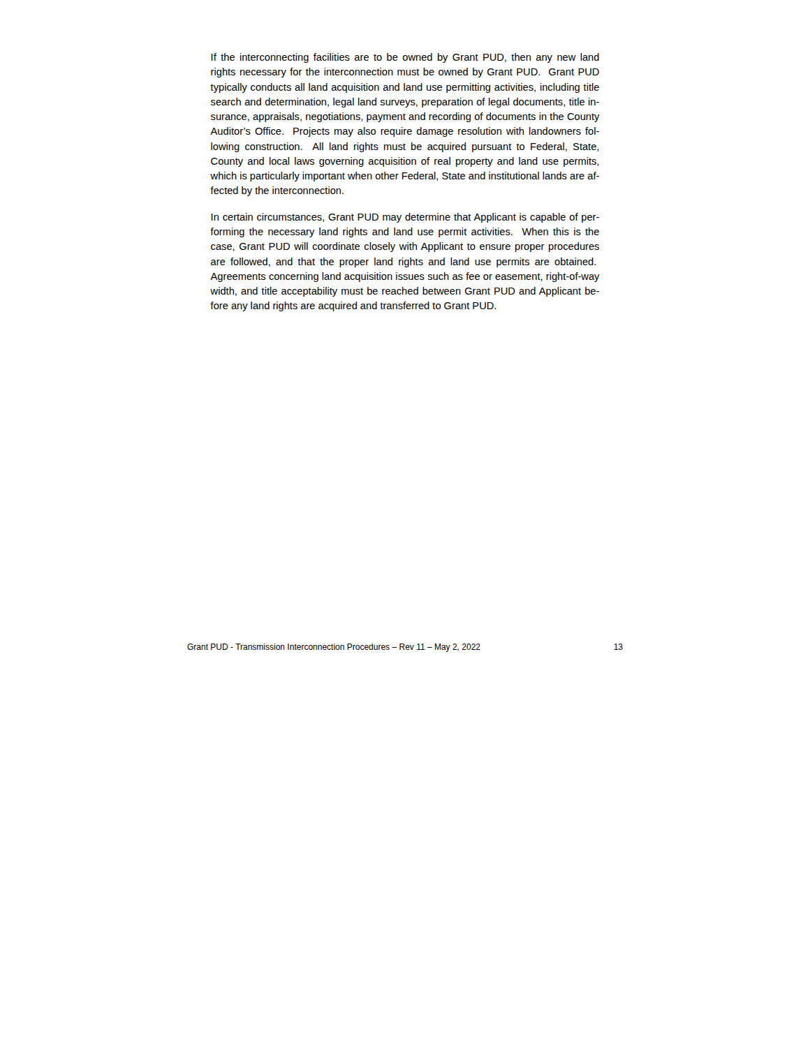If the interconnecting facilities are to be owned by Grant PUD, then any new land rights necessary for the interconnection must be owned by Grant PUD. Grant PUD typically conducts all land acquisition and land use permitting activities, including title search and determination, legal land surveys, preparation of legal documents, title insurance, appraisals, negotiations, payment and recording of documents in the County Auditor’s Office. Projects may also require damage resolution with landowners following construction. All land rights must be acquired pursuant to Federal, State, County and local laws governing acquisition of real property and land use permits, which is particularly important when other Federal, State and institutional lands are affected by the interconnection.
In certain circumstances, Grant PUD may determine that Applicant is capable of performing the necessary land rights and land use permit activities. When this is the case, Grant PUD will coordinate closely with Applicant to ensure proper procedures are followed, and that the proper land rights and land use permits are obtained. Agreements concerning land acquisition issues such as fee or easement, right-of-way width, and title acceptability must be reached between Grant PUD and Applicant before any land rights are acquired and transferred to Grant PUD.
Grant PUD - Transmission Interconnection Procedures – Rev 11 – May 2, 2022 13